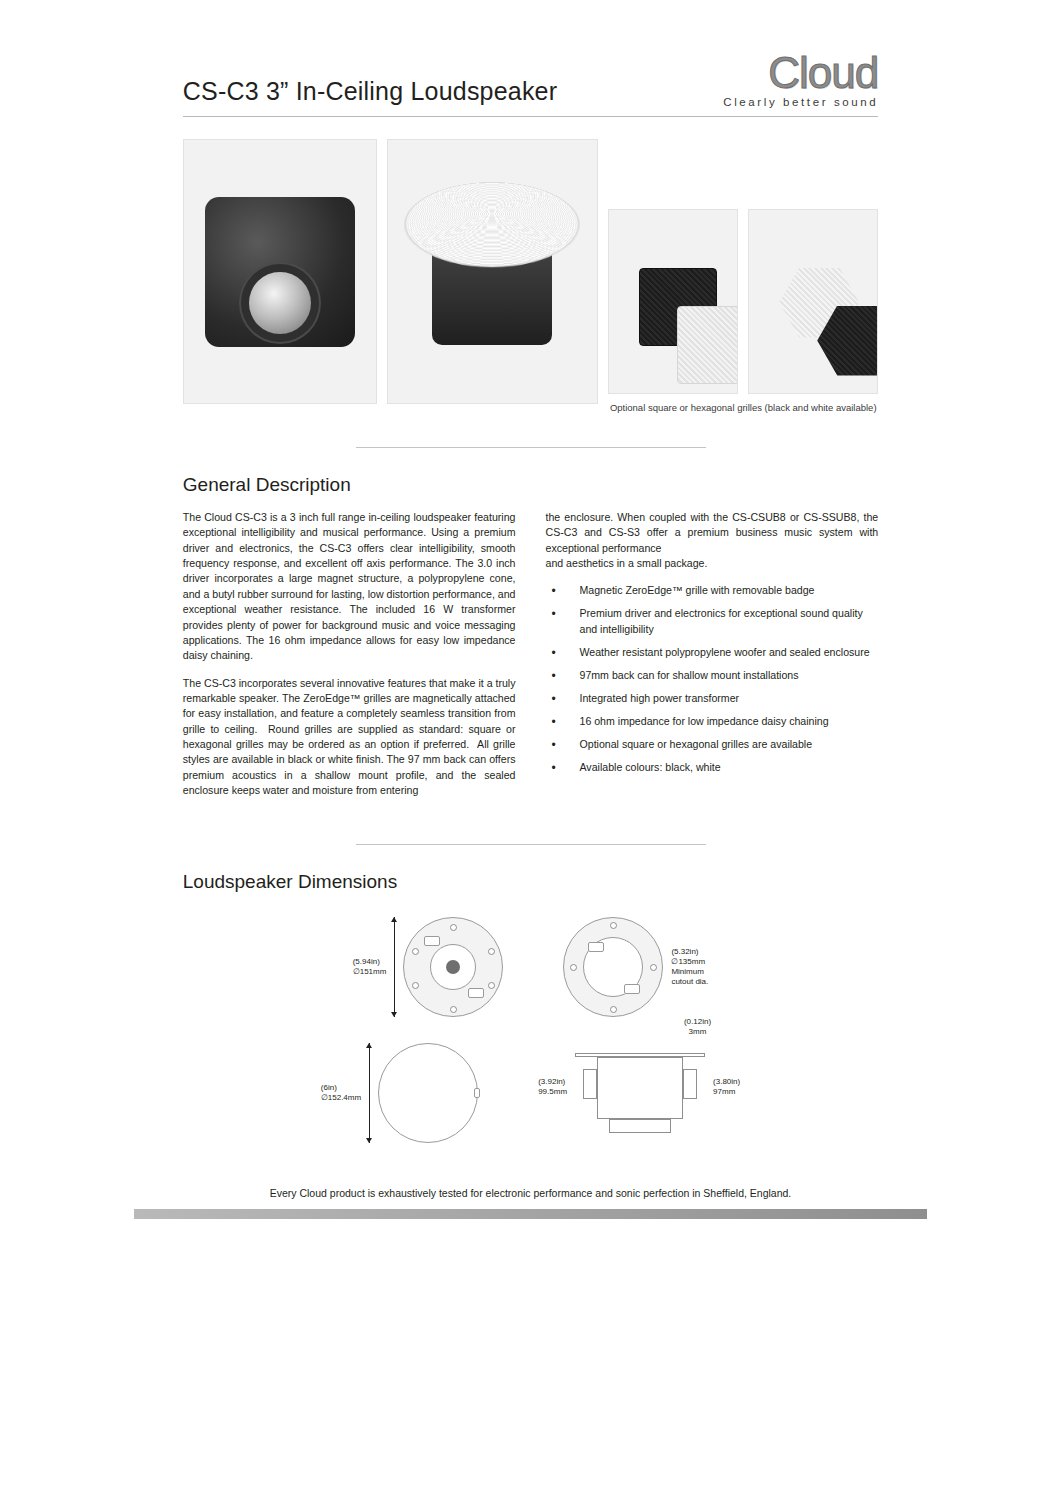CS-C3 3” In-Ceiling Loudspeaker
Cloud
Clearly better sound
Optional square or hexagonal grilles (black and white available)
General Description
The Cloud CS-C3 is a 3 inch full range in-ceiling loudspeaker featuring exceptional intelligibility and musical performance. Using a premium driver and electronics, the CS-C3 offers clear intelligibility, smooth frequency response, and excellent off axis performance. The 3.0 inch driver incorporates a large magnet structure, a polypropylene cone, and a butyl rubber surround for lasting, low distortion performance, and exceptional weather resistance. The included 16 W transformer provides plenty of power for background music and voice messaging applications. The 16 ohm impedance allows for easy low impedance daisy chaining.
The CS-C3 incorporates several innovative features that make it a truly remarkable speaker. The ZeroEdge™ grilles are magnetically attached for easy installation, and feature a completely seamless transition from grille to ceiling. Round grilles are supplied as standard: square or hexagonal grilles may be ordered as an option if preferred. All grille styles are available in black or white finish. The 97 mm back can offers premium acoustics in a shallow mount profile, and the sealed enclosure keeps water and moisture from entering
the enclosure. When coupled with the CS-CSUB8 or CS-SSUB8, the CS-C3 and CS-S3 offer a premium business music system with exceptional performance
and aesthetics in a small package.
Magnetic ZeroEdge™ grille with removable badge
Premium driver and electronics for exceptional sound quality and intelligibility
Weather resistant polypropylene woofer and sealed enclosure
97mm back can for shallow mount installations
Integrated high power transformer
16 ohm impedance for low impedance daisy chaining
Optional square or hexagonal grilles are available
Available colours: black, white
Loudspeaker Dimensions
(5.94in)
∅151mm
(5.32in)
∅135mm
Minimum
cutout dia.
(6in)
∅152.4mm
(3.92in)
99.5mm
(0.12in)
3mm
(3.80in)
97mm
Every Cloud product is exhaustively tested for electronic performance and sonic perfection in Sheffield, England.